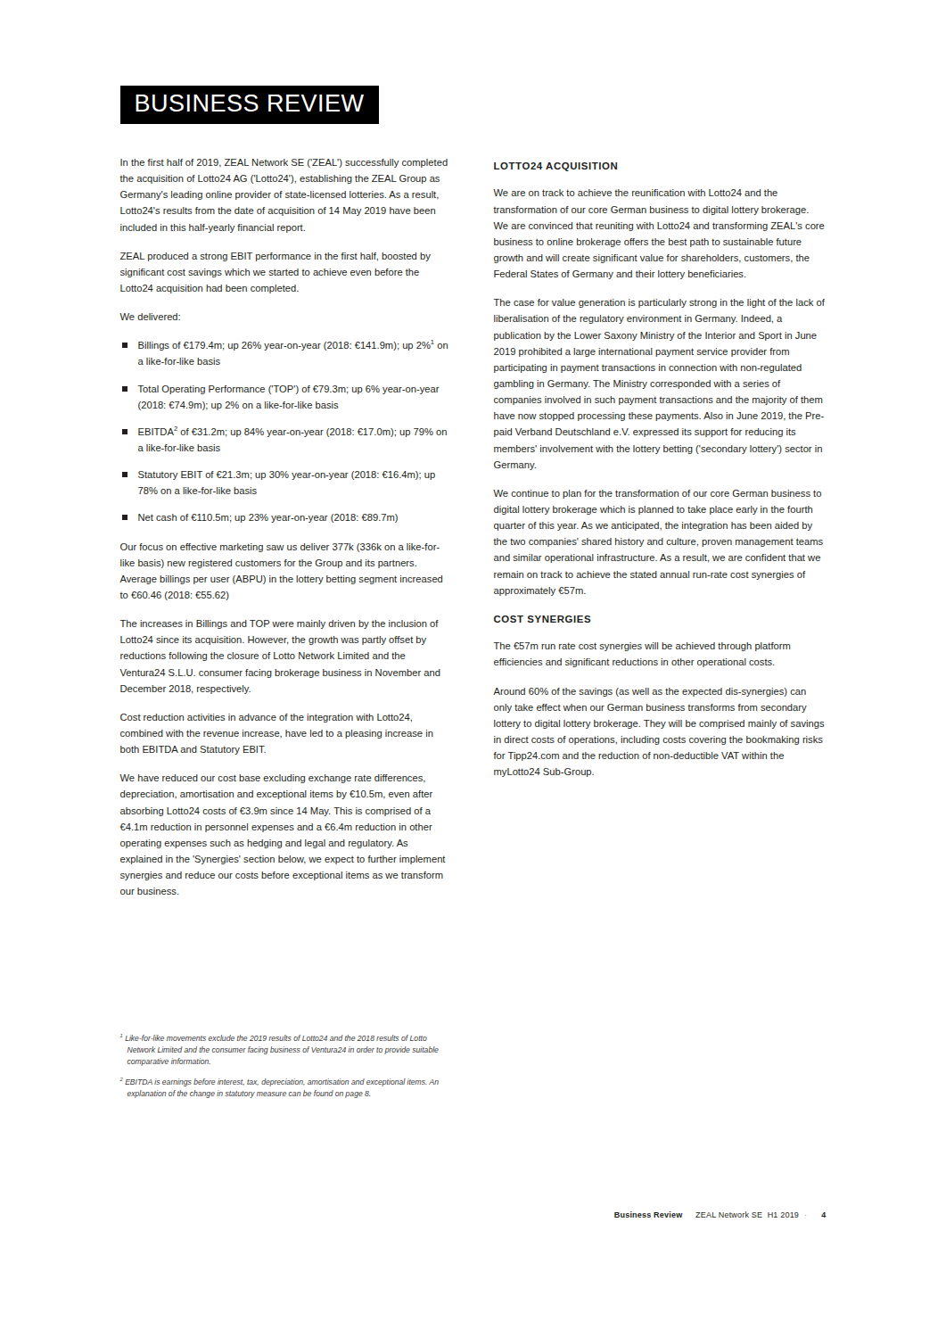BUSINESS REVIEW
In the first half of 2019, ZEAL Network SE ('ZEAL') successfully completed the acquisition of Lotto24 AG ('Lotto24'), establishing the ZEAL Group as Germany's leading online provider of state-licensed lotteries. As a result, Lotto24's results from the date of acquisition of 14 May 2019 have been included in this half-yearly financial report.
ZEAL produced a strong EBIT performance in the first half, boosted by significant cost savings which we started to achieve even before the Lotto24 acquisition had been completed.
We delivered:
Billings of €179.4m; up 26% year-on-year (2018: €141.9m); up 2%1 on a like-for-like basis
Total Operating Performance ('TOP') of €79.3m; up 6% year-on-year (2018: €74.9m); up 2% on a like-for-like basis
EBITDA2 of €31.2m; up 84% year-on-year (2018: €17.0m); up 79% on a like-for-like basis
Statutory EBIT of €21.3m; up 30% year-on-year (2018: €16.4m); up 78% on a like-for-like basis
Net cash of €110.5m; up 23% year-on-year (2018: €89.7m)
Our focus on effective marketing saw us deliver 377k (336k on a like-for-like basis) new registered customers for the Group and its partners. Average billings per user (ABPU) in the lottery betting segment increased to €60.46 (2018: €55.62)
The increases in Billings and TOP were mainly driven by the inclusion of Lotto24 since its acquisition. However, the growth was partly offset by reductions following the closure of Lotto Network Limited and the Ventura24 S.L.U. consumer facing brokerage business in November and December 2018, respectively.
Cost reduction activities in advance of the integration with Lotto24, combined with the revenue increase, have led to a pleasing increase in both EBITDA and Statutory EBIT.
We have reduced our cost base excluding exchange rate differences, depreciation, amortisation and exceptional items by €10.5m, even after absorbing Lotto24 costs of €3.9m since 14 May. This is comprised of a €4.1m reduction in personnel expenses and a €6.4m reduction in other operating expenses such as hedging and legal and regulatory. As explained in the 'Synergies' section below, we expect to further implement synergies and reduce our costs before exceptional items as we transform our business.
1 Like-for-like movements exclude the 2019 results of Lotto24 and the 2018 results of Lotto Network Limited and the consumer facing business of Ventura24 in order to provide suitable comparative information.
2 EBITDA is earnings before interest, tax, depreciation, amortisation and exceptional items. An explanation of the change in statutory measure can be found on page 8.
Lotto24 Acquisition
We are on track to achieve the reunification with Lotto24 and the transformation of our core German business to digital lottery brokerage. We are convinced that reuniting with Lotto24 and transforming ZEAL's core business to online brokerage offers the best path to sustainable future growth and will create significant value for shareholders, customers, the Federal States of Germany and their lottery beneficiaries.
The case for value generation is particularly strong in the light of the lack of liberalisation of the regulatory environment in Germany. Indeed, a publication by the Lower Saxony Ministry of the Interior and Sport in June 2019 prohibited a large international payment service provider from participating in payment transactions in connection with non-regulated gambling in Germany. The Ministry corresponded with a series of companies involved in such payment transactions and the majority of them have now stopped processing these payments. Also in June 2019, the Pre-paid Verband Deutschland e.V. expressed its support for reducing its members' involvement with the lottery betting ('secondary lottery') sector in Germany.
We continue to plan for the transformation of our core German business to digital lottery brokerage which is planned to take place early in the fourth quarter of this year. As we anticipated, the integration has been aided by the two companies' shared history and culture, proven management teams and similar operational infrastructure. As a result, we are confident that we remain on track to achieve the stated annual run-rate cost synergies of approximately €57m.
Cost Synergies
The €57m run rate cost synergies will be achieved through platform efficiencies and significant reductions in other operational costs.
Around 60% of the savings (as well as the expected dis-synergies) can only take effect when our German business transforms from secondary lottery to digital lottery brokerage. They will be comprised mainly of savings in direct costs of operations, including costs covering the bookmaking risks for Tipp24.com and the reduction of non-deductible VAT within the myLotto24 Sub-Group.
Business Review ZEAL Network SE H1 2019·4